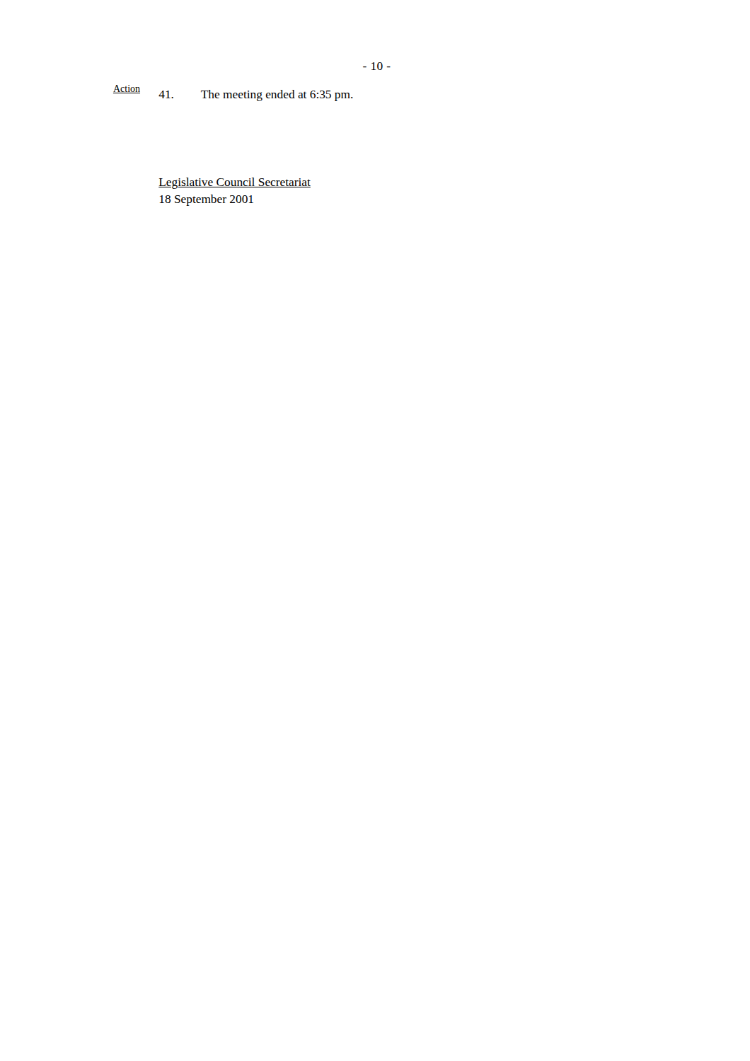-10-
Action
41. The meeting ended at 6:35 pm.
Legislative Council Secretariat
18 September 2001